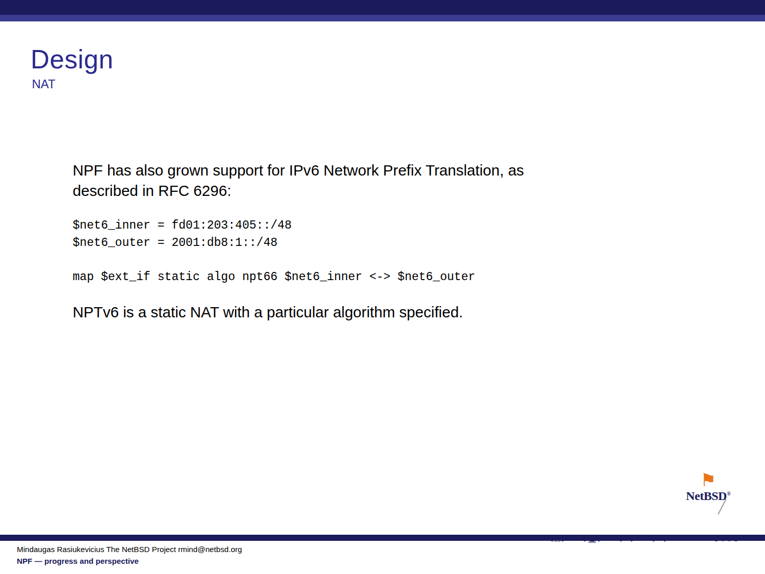Design
NAT
NPF has also grown support for IPv6 Network Prefix Translation, as described in RFC 6296:
$net6_inner = fd01:203:405::/48
$net6_outer = 2001:db8:1::/48

map $ext_if static algo npt66 $net6_inner <-> $net6_outer
NPTv6 is a static NAT with a particular algorithm specified.
⚑
NetBSD®
╱
◂□▸ ◂▣▸ ◂≡▸ ◂≡▸ ≡ ↻○○↺
Mindaugas Rasiukevicius The NetBSD Project rmind@netbsd.org
NPF — progress and perspective